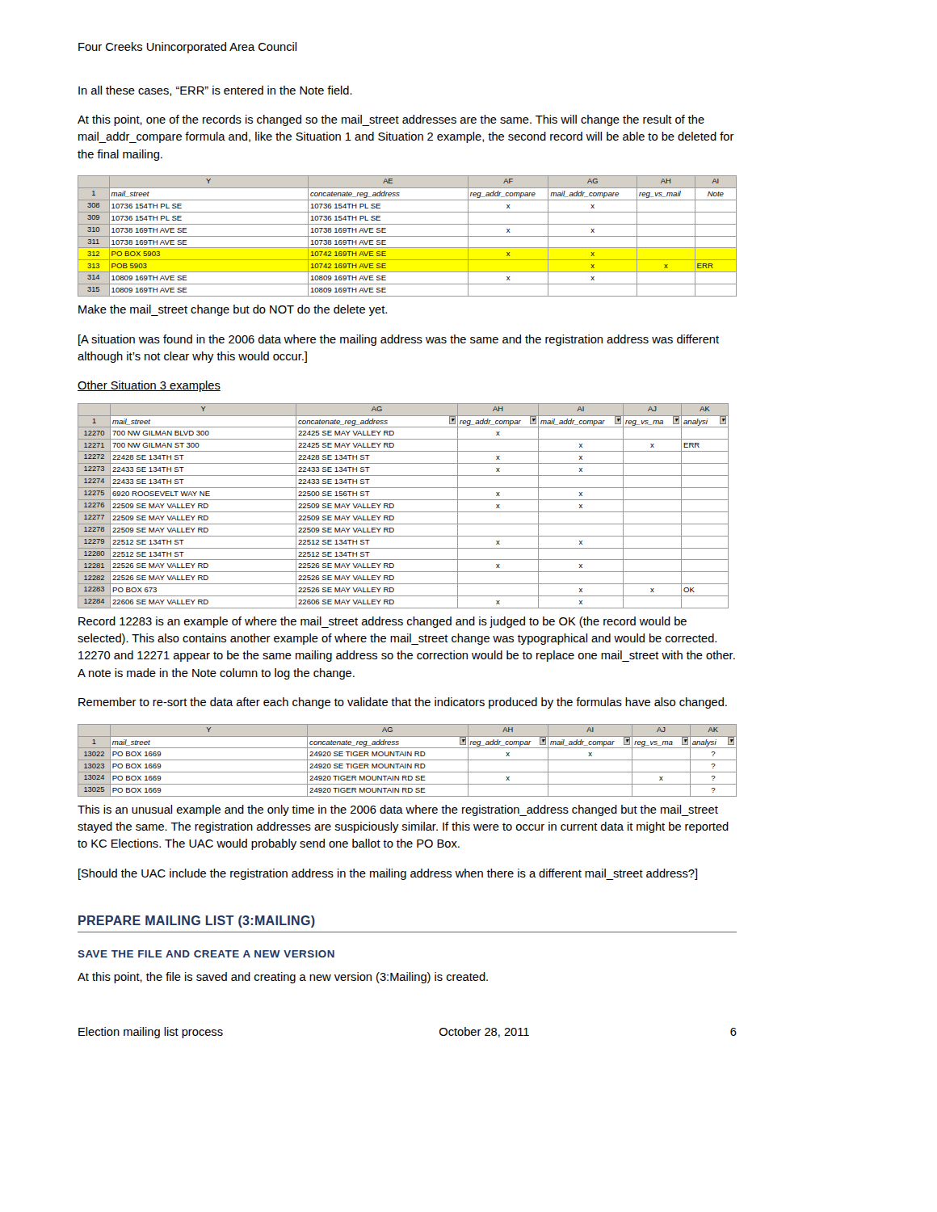Four Creeks Unincorporated Area Council
In all these cases, “ERR” is entered in the Note field.
At this point, one of the records is changed so the mail_street addresses are the same. This will change the result of the mail_addr_compare formula and, like the Situation 1 and Situation 2 example, the second record will be able to be deleted for the final mailing.
| | Y | AE | AF | AG | AH | AI |
| 1 | mail_street | concatenate_reg_address | reg_addr_compare | mail_addr_compare | reg_vs_mail | Note |
| 308 | 10736 154TH PL SE | 10736 154TH PL SE | x | x | | |
| 309 | 10736 154TH PL SE | 10736 154TH PL SE | | | | |
| 310 | 10738 169TH AVE SE | 10738 169TH AVE SE | x | x | | |
| 311 | 10738 169TH AVE SE | 10738 169TH AVE SE | | | | |
| 312 | PO BOX 5903 | 10742 169TH AVE SE | x | x | | |
| 313 | POB 5903 | 10742 169TH AVE SE | | x | x | ERR |
| 314 | 10809 169TH AVE SE | 10809 169TH AVE SE | x | x | | |
| 315 | 10809 169TH AVE SE | 10809 169TH AVE SE | | | | |
Make the mail_street change but do NOT do the delete yet.
[A situation was found in the 2006 data where the mailing address was the same and the registration address was different although it’s not clear why this would occur.]
Other Situation 3 examples
| | Y | AG | AH | AI | AJ | AK |
| 1 | mail_street | concatenate_reg_address | reg_addr_compar | mail_addr_compar | reg_vs_ma | analysi |
| 12270 | 700 NW GILMAN BLVD 300 | 22425 SE MAY VALLEY RD | x | | | |
| 12271 | 700 NW GILMAN ST 300 | 22425 SE MAY VALLEY RD | | x | x | ERR |
| 12272 | 22428 SE 134TH ST | 22428 SE 134TH ST | x | x | | |
| 12273 | 22433 SE 134TH ST | 22433 SE 134TH ST | x | x | | |
| 12274 | 22433 SE 134TH ST | 22433 SE 134TH ST | | | | |
| 12275 | 6920 ROOSEVELT WAY NE | 22500 SE 156TH ST | x | x | | |
| 12276 | 22509 SE MAY VALLEY RD | 22509 SE MAY VALLEY RD | x | x | | |
| 12277 | 22509 SE MAY VALLEY RD | 22509 SE MAY VALLEY RD | | | | |
| 12278 | 22509 SE MAY VALLEY RD | 22509 SE MAY VALLEY RD | | | | |
| 12279 | 22512 SE 134TH ST | 22512 SE 134TH ST | x | x | | |
| 12280 | 22512 SE 134TH ST | 22512 SE 134TH ST | | | | |
| 12281 | 22526 SE MAY VALLEY RD | 22526 SE MAY VALLEY RD | x | x | | |
| 12282 | 22526 SE MAY VALLEY RD | 22526 SE MAY VALLEY RD | | | | |
| 12283 | PO BOX 673 | 22526 SE MAY VALLEY RD | | x | x | OK |
| 12284 | 22606 SE MAY VALLEY RD | 22606 SE MAY VALLEY RD | x | x | | |
Record 12283 is an example of where the mail_street address changed and is judged to be OK (the record would be selected). This also contains another example of where the mail_street change was typographical and would be corrected. 12270 and 12271 appear to be the same mailing address so the correction would be to replace one mail_street with the other. A note is made in the Note column to log the change.
Remember to re-sort the data after each change to validate that the indicators produced by the formulas have also changed.
| | Y | AG | AH | AI | AJ | AK |
| 1 | mail_street | concatenate_reg_address | reg_addr_compar | mail_addr_compar | reg_vs_ma | analysi |
| 13022 | PO BOX 1669 | 24920 SE TIGER MOUNTAIN RD | x | x | | ? |
| 13023 | PO BOX 1669 | 24920 SE TIGER MOUNTAIN RD | | | | ? |
| 13024 | PO BOX 1669 | 24920 TIGER MOUNTAIN RD SE | x | | x | ? |
| 13025 | PO BOX 1669 | 24920 TIGER MOUNTAIN RD SE | | | | ? |
This is an unusual example and the only time in the 2006 data where the registration_address changed but the mail_street stayed the same. The registration addresses are suspiciously similar. If this were to occur in current data it might be reported to KC Elections. The UAC would probably send one ballot to the PO Box.
[Should the UAC include the registration address in the mailing address when there is a different mail_street address?]
PREPARE MAILING LIST (3:MAILING)
SAVE THE FILE AND CREATE A NEW VERSION
At this point, the file is saved and creating a new version (3:Mailing) is created.
Election mailing list process
October 28, 2011
6